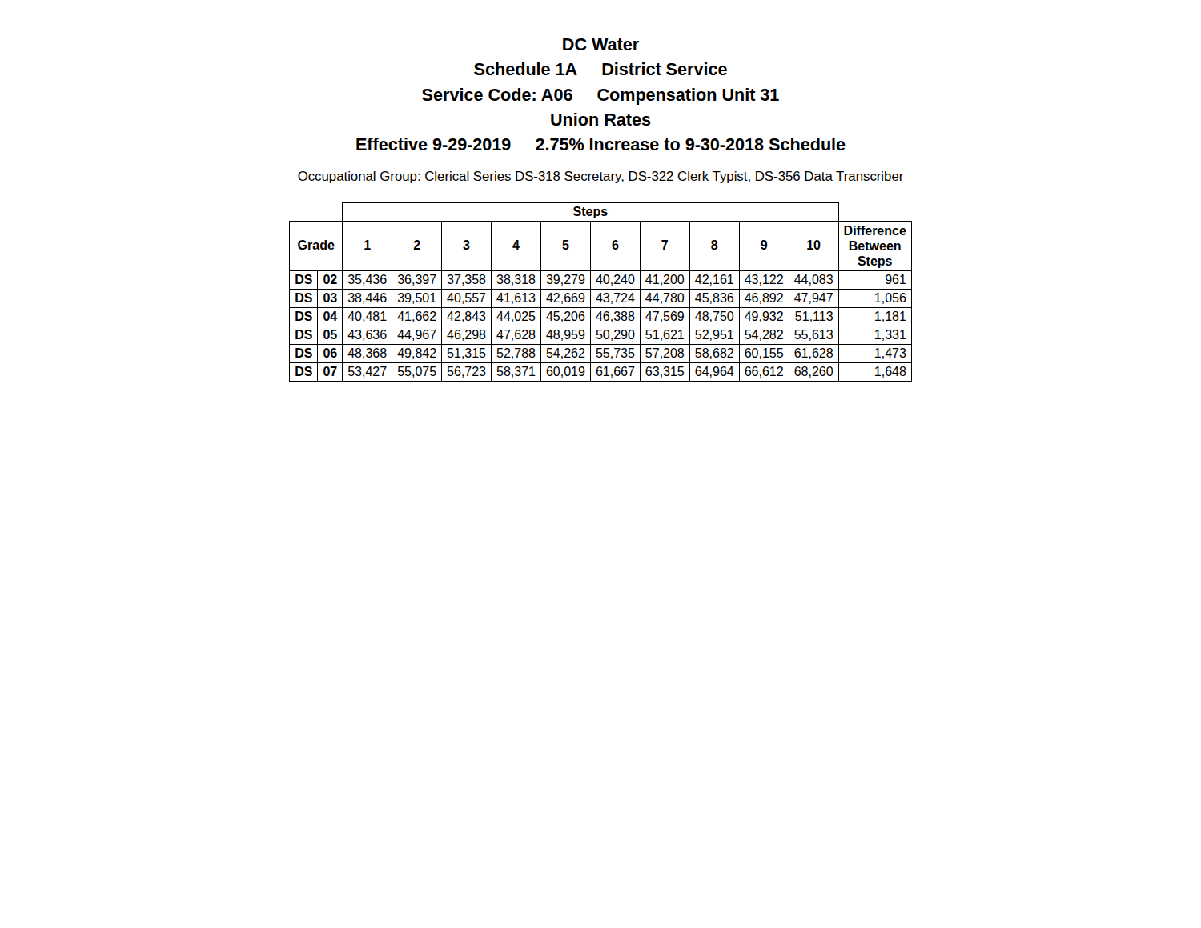DC Water Schedule 1A District Service Service Code: A06 Compensation Unit 31 Union Rates Effective 9-29-2019 2.75% Increase to 9-30-2018 Schedule
Occupational Group: Clerical Series DS-318 Secretary, DS-322 Clerk Typist, DS-356 Data Transcriber
| | Steps | |
| Grade | 1 | 2 | 3 | 4 | 5 | 6 | 7 | 8 | 9 | 10 | Difference Between Steps |
| DS | 02 | 35,436 | 36,397 | 37,358 | 38,318 | 39,279 | 40,240 | 41,200 | 42,161 | 43,122 | 44,083 | 961 |
| DS | 03 | 38,446 | 39,501 | 40,557 | 41,613 | 42,669 | 43,724 | 44,780 | 45,836 | 46,892 | 47,947 | 1,056 |
| DS | 04 | 40,481 | 41,662 | 42,843 | 44,025 | 45,206 | 46,388 | 47,569 | 48,750 | 49,932 | 51,113 | 1,181 |
| DS | 05 | 43,636 | 44,967 | 46,298 | 47,628 | 48,959 | 50,290 | 51,621 | 52,951 | 54,282 | 55,613 | 1,331 |
| DS | 06 | 48,368 | 49,842 | 51,315 | 52,788 | 54,262 | 55,735 | 57,208 | 58,682 | 60,155 | 61,628 | 1,473 |
| DS | 07 | 53,427 | 55,075 | 56,723 | 58,371 | 60,019 | 61,667 | 63,315 | 64,964 | 66,612 | 68,260 | 1,648 |